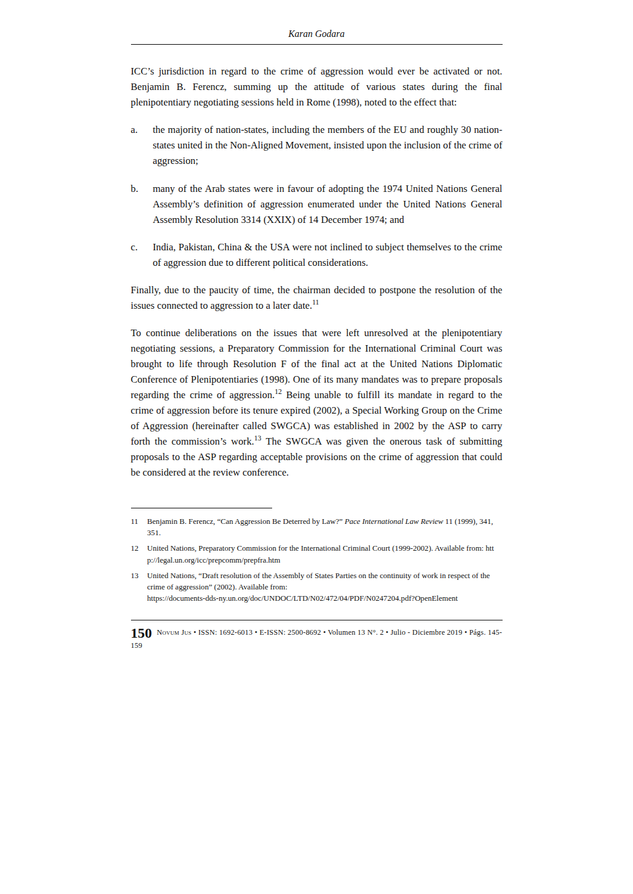Karan Godara
ICC’s jurisdiction in regard to the crime of aggression would ever be activated or not. Benjamin B. Ferencz, summing up the attitude of various states during the final plenipotentiary negotiating sessions held in Rome (1998), noted to the effect that:
a. the majority of nation-states, including the members of the EU and roughly 30 nation-states united in the Non-Aligned Movement, insisted upon the inclusion of the crime of aggression;
b. many of the Arab states were in favour of adopting the 1974 United Nations General Assembly’s definition of aggression enumerated under the United Nations General Assembly Resolution 3314 (XXIX) of 14 December 1974; and
c. India, Pakistan, China & the USA were not inclined to subject themselves to the crime of aggression due to different political considerations.
Finally, due to the paucity of time, the chairman decided to postpone the resolution of the issues connected to aggression to a later date.11
To continue deliberations on the issues that were left unresolved at the plenipotentiary negotiating sessions, a Preparatory Commission for the International Criminal Court was brought to life through Resolution F of the final act at the United Nations Diplomatic Conference of Plenipotentiaries (1998). One of its many mandates was to prepare proposals regarding the crime of aggression.12 Being unable to fulfill its mandate in regard to the crime of aggression before its tenure expired (2002), a Special Working Group on the Crime of Aggression (hereinafter called SWGCA) was established in 2002 by the ASP to carry forth the commission’s work.13 The SWGCA was given the onerous task of submitting proposals to the ASP regarding acceptable provisions on the crime of aggression that could be considered at the review conference.
11 Benjamin B. Ferencz, “Can Aggression Be Deterred by Law?” Pace International Law Review 11 (1999), 341, 351.
12 United Nations, Preparatory Commission for the International Criminal Court (1999-2002). Available from: http://legal.un.org/icc/prepcomm/prepfra.htm
13 United Nations, “Draft resolution of the Assembly of States Parties on the continuity of work in respect of the crime of aggression” (2002). Available from:
https://documents-dds-ny.un.org/doc/UNDOC/LTD/N02/472/04/PDF/N0247204.pdf?OpenElement
150 Novum Jus • ISSN: 1692-6013 • E-ISSN: 2500-8692 • Volumen 13 N°. 2 • Julio - Diciembre 2019 • Págs. 145-159